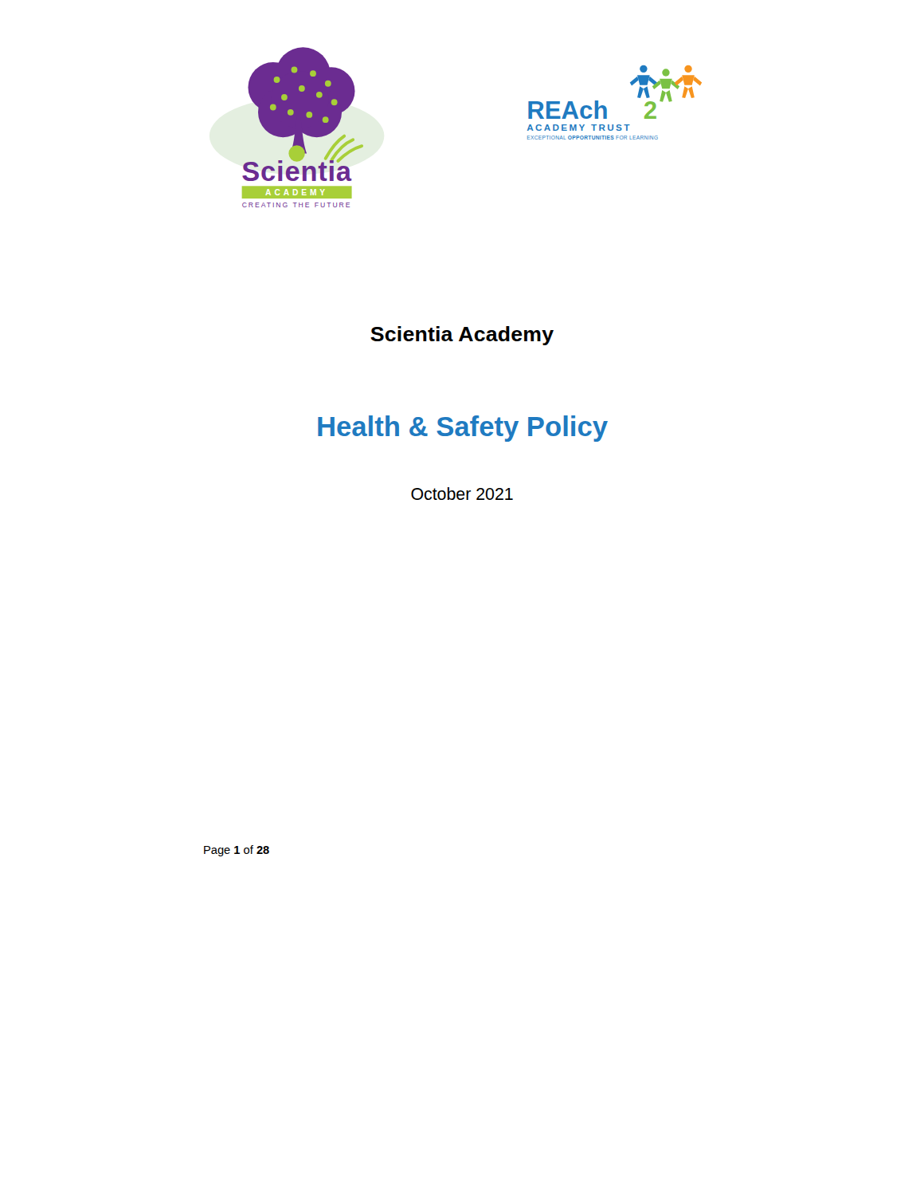Scientia Academy — Creating the Future Scientia ACADEMY CREATING THE FUTURE
REAch2 Academy Trust — Exceptional opportunities for learning REAch 2 ACADEMY TRUST EXCEPTIONAL OPPORTUNITIES FOR LEARNING
Scientia Academy
Health & Safety Policy
October 2021
Page 1 of 28